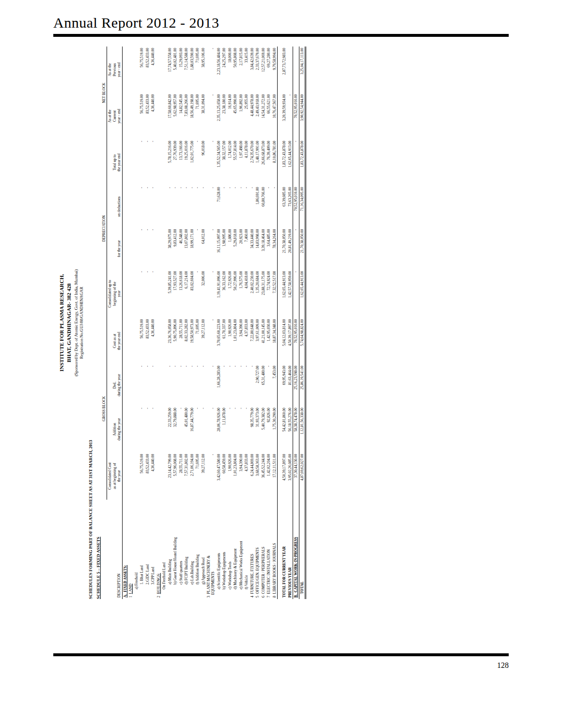Annual Report 2012 - 2013
INSTITUTE FOR PLASMA RESEARCH,
BHAT, GANDHINAGAR- 382 428
(Sponsored by Dept. of Atomic Energy, Govt. of India, Mumbai)
Registration No.GUJ/88/GANDHINAGAR
SCHEDULES FORMING PART OF BALANCE SHEET AS AT 31ST MARCH, 2013
SCHEDULE 5 – FIXED ASSETS
| DESCRIPTION | GROSS BLOCK | DEPRECIATION | NET BLOCK |
| --- | --- | --- | --- |
| Consolidated Cost as at beginning of the year | Addition during the year | Ded. during the year | Cost as at the year end | Consolidated up to beginning of the year | for the year | on deductions | Total up to the year end | As at the Current year - end | As at the Previous year - end |
| A. FIXED ASSETS: | |
| 1 LAND | |
| a) Freehold | |
| 1. Bhat Land | 56,75,519.00 | - | - | 56,75,519.00 | - | - | - | - | 56,75,519.00 | 56,75,519.00 |
| 2.GIDC Land | 83,52,433.00 | - | - | 83,52,433.00 | - | - | - | - | 83,52,433.00 | 83,52,433.00 |
| 3.CPP Land | 4,36,440.00 | - | - | 4,36,440.00 | - | - | - | - | 4,36,440.00 | 4,36,440.00 |
| 2 BUILDINGS: | |
| On Freehold Land | |
| a) Main Building | 23,14,42,799.00 | 22,33,259.00 | - | 23,36,76,058.00 | 5,39,85,241.00 | 38,29,975.00 | - | 5,78,15,216.00 | 17,58,60,842.00 | 17,74,57,558.00 |
| b) Guest House/Hostel Building | 5,57,96,008.00 | 32,79,888.00 | - | 5,90,75,896.00 | 17,93,527.00 | 9,83,412.00 | - | 27,76,939.00 | 5,62,98,957.00 | 5,40,02,481.00 |
| c) Staff quarters | 28,55,711.00 | - | - | 28,55,711.00 | 13,26,618.00 | 46,548.00 | - | 13,73,166.00 | 14,82,545.00 | 15,29,093.00 |
| d) FCIPT Building | 7,57,31,802.00 | 45,01,480.00 | - | 8,02,33,282.00 | 6,17,214.00 | 13,07,802.00 | - | 19,25,016.00 | 7,83,08,266.00 | 7,51,14,588.00 |
| e) Lab.Building | 2,71,06,194.00 | 16,87,44,779.00 | - | 19,58,50,973.00 | 83,02,604.00 | 18,99,171.00 | - | 1,02,01,775.00 | 18,56,49,198.00 | 1,88,03,590.00 |
| f) Addition Building | 71,695.00 | - | - | 71,695.00 | - | - | - | - | 71,695.00 | 71,695.00 |
| g) Approach Road | 39,27,112.00 | - | - | 39,27,112.00 | 32,006.00 | 64,012.00 | - | 96,018.00 | 38,31,094.00 | 38,95,106.00 |
| 3 PLANT MACHINERY & EQUIPMENTS | - | - | - | - | - | - | - | - | - | - |
| a) Scientific Equipments | 3,42,60,47,580.00 | 28,06,78,926.00 | 1,66,28,283.00 | 3,70,65,60,223.00 | 1,19,41,91,096.00 | 16,11,15,097.00 | 71,628.00 | 1,35,52,34,565.00 | 2,35,13,25,658.00 | 2,23,18,56,484.00 |
| b) Workshop Equipments | 60,58,459.00 | 1,11,878.00 | - | 61,70,337.00 | 36,33,162.00 | 1,98,995.00 | - | 38,32,157.00 | 23,38,180.00 | 24,25,297.00 |
| c) Workshop Tools | 1,90,926.00 | - | - | 1,90,926.00 | 1,72,926.00 | 1,086.00 | - | 1,74,012.00 | 16,914.00 | 18,000.00 |
| d) Machinery & Equipment | 1,01,23,804.00 | - | - | 1,01,23,804.00 | 50,27,996.00 | 5,29,818.00 | - | 55,57,814.00 | 45,65,990.00 | 50,95,808.00 |
| e) Mechanical Works Equipment | 3,94,390.00 | - | - | 3,94,390.00 | 1,76,575.00 | 20,923.00 | - | 1,97,498.00 | 1,96,892.00 | 2,17,815.00 |
| f) Vehicle | 4,37,833.00 | - | - | 4,37,833.00 | 4,04,418.00 | 7,460.00 | - | 4,11,878.00 | 25,955.00 | 33,415.00 |
| 4 FURNITURE, FIXTURES | 6,24,44,869.00 | 98,35,779.00 | - | 7,22,80,648.00 | 2,40,02,230.00 | 34,33,440.00 | - | 2,74,35,670.00 | 4,48,44,978.00 | 3,84,42,639.00 |
| 5 OFFICE/GEN. EQUIPMENTS | 3,68,58,363.00 | 31,93,373.00 | 2,90,727.00 | 3,97,61,009.00 | 1,35,20,684.00 | 14,83,998.00 | 1,86,691.00 | 1,48,17,991.00 | 2,49,43,918.00 | 2,33,37,679.00 |
| 6 COMPUTER / PERIPHERALS | 36,45,52,244.00 | 5,40,79,382.00 | 65,31,480.00 | 41,21,00,145.00 | 23,88,31,175.00 | 3,39,18,464.00 | 60,80,766.00 | 26,66,68,873.00 | 14,54,31,272.00 | 12,57,21,069.00 |
| 7 ELECTRIC INSTALLATION | 1,42,02,204.00 | 92,826.00 | - | 1,42,95,030.00 | 72,74,924.00 | 3,64,485.00 | - | 76,39,409.00 | 66,55,621.00 | 69,27,280.00 |
| 8 LIBRARY BOOKS / JOURNALS | 17,12,11,511.00 | 1,75,30,290.00 | 7,453.00 | 18,87,34,348.00 | 7,32,52,517.00 | 78,34,264.00 | - | 8,10,86,781.00 | 10,76,47,567.00 | 9,79,58,994.00 |
| TOTAL FOR CURRENT YEAR | 4,50,39,17,897.00 | 54,42,81,860.00 | 69,95,943.00 | 5,04,12,03,814.00 | 1,62,65,44,913.00 | 21,70,38,050.00 | 63,39,085.00 | 1,83,72,43,878.00 | 3,20,39,59,934.00 | 2,87,73,72,983.00 |
| PREVIOUS YEAR | 3,95,02,26,085.00 | 56,18,55,276.00 | 81,63,464.00 | 4,50,39,17,897.00 | 1,42,57,58,959.00 | 20,81,49,219.00 | 73,63,265.00 | 1,62,65,44,913.00 | - | |
| B. CAPITAL WORK-IN-PROGRESS | 37,30,44,130.00 | 58,38,74,478.00 | 25,16,23,598.00 | 70,52,95,010.00 | - | - | 70,52,95,010.00 | - | 70,52,95,010.00 | |
| TOTAL | 4,87,69,62,027.00 | 1,12,81,56,338.00 | 25,86,19,541.00 | 5,74,64,98,824.00 | 1,62,65,44,913.00 | 21,70,38,050.00 | 71,16,34,095.00 | 1,83,72,43,878.00 | 3,90,92,54,944.00 | 3,25,04,17,113.00 |
128